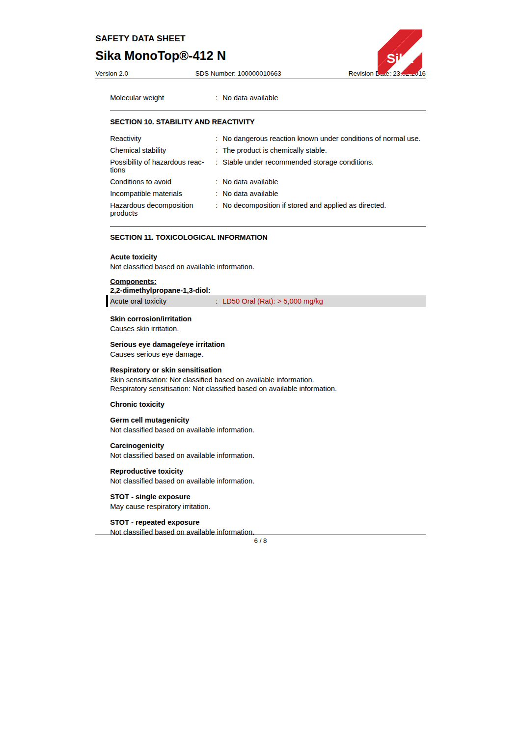Sika ®
SAFETY DATA SHEET
Sika MonoTop®-412 N
Version 2.0 SDS Number: 100000010663 Revision Date: 23.02.2016
| Molecular weight | : | No data available |
SECTION 10. STABILITY AND REACTIVITY
| Reactivity | : | No dangerous reaction known under conditions of normal use. |
| Chemical stability | : | The product is chemically stable. |
| Possibility of hazardous reac- tions | : | Stable under recommended storage conditions. |
| Conditions to avoid | : | No data available |
| Incompatible materials | : | No data available |
| Hazardous decomposition products | : | No decomposition if stored and applied as directed. |
SECTION 11. TOXICOLOGICAL INFORMATION
Acute toxicity
Not classified based on available information.
Components:
2,2-dimethylpropane-1,3-diol:
| Acute oral toxicity | : | LD50 Oral (Rat): > 5,000 mg/kg |
Skin corrosion/irritation
Causes skin irritation.
Serious eye damage/eye irritation
Causes serious eye damage.
Respiratory or skin sensitisation
Skin sensitisation: Not classified based on available information.
Respiratory sensitisation: Not classified based on available information.
Chronic toxicity
Germ cell mutagenicity
Not classified based on available information.
Carcinogenicity
Not classified based on available information.
Reproductive toxicity
Not classified based on available information.
STOT - single exposure
May cause respiratory irritation.
STOT - repeated exposure
Not classified based on available information.
6 / 8